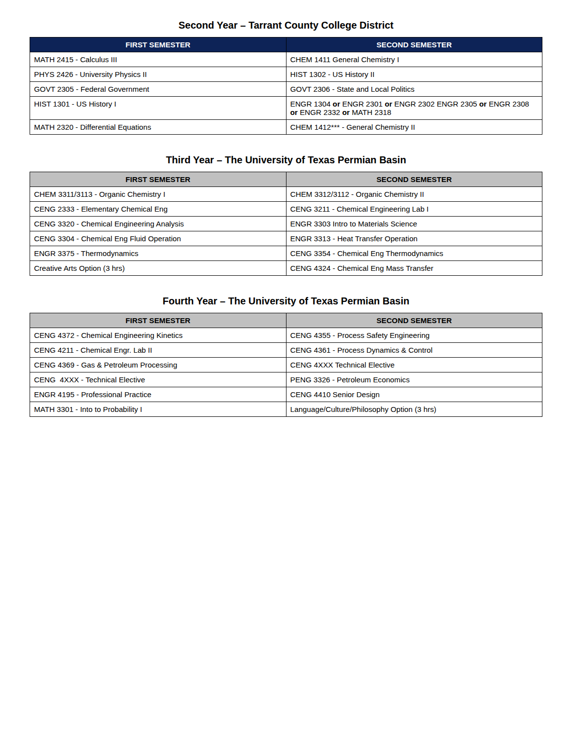Second Year – Tarrant County College District
| FIRST SEMESTER | SECOND SEMESTER |
| --- | --- |
| MATH 2415 - Calculus III | CHEM 1411 General Chemistry I |
| PHYS 2426 - University Physics II | HIST 1302 - US History II |
| GOVT 2305 - Federal Government | GOVT 2306 - State and Local Politics |
| HIST 1301 - US History I | ENGR 1304 or ENGR 2301 or ENGR 2302 ENGR 2305 or ENGR 2308 or ENGR 2332 or MATH 2318 |
| MATH 2320 - Differential Equations | CHEM 1412*** - General Chemistry II |
Third Year – The University of Texas Permian Basin
| FIRST SEMESTER | SECOND SEMESTER |
| --- | --- |
| CHEM 3311/3113 - Organic Chemistry I | CHEM 3312/3112 - Organic Chemistry II |
| CENG 2333 - Elementary Chemical Eng | CENG 3211 - Chemical Engineering Lab I |
| CENG 3320 - Chemical Engineering Analysis | ENGR 3303 Intro to Materials Science |
| CENG 3304 - Chemical Eng Fluid Operation | ENGR 3313 - Heat Transfer Operation |
| ENGR 3375 - Thermodynamics | CENG 3354 - Chemical Eng Thermodynamics |
| Creative Arts Option (3 hrs) | CENG 4324 - Chemical Eng Mass Transfer |
Fourth Year – The University of Texas Permian Basin
| FIRST SEMESTER | SECOND SEMESTER |
| --- | --- |
| CENG 4372 - Chemical Engineering Kinetics | CENG 4355 - Process Safety Engineering |
| CENG 4211 - Chemical Engr. Lab II | CENG 4361 - Process Dynamics & Control |
| CENG 4369 - Gas & Petroleum Processing | CENG 4XXX Technical Elective |
| CENG 4XXX - Technical Elective | PENG 3326 - Petroleum Economics |
| ENGR 4195 - Professional Practice | CENG 4410 Senior Design |
| MATH 3301 - Into to Probability I | Language/Culture/Philosophy Option (3 hrs) |